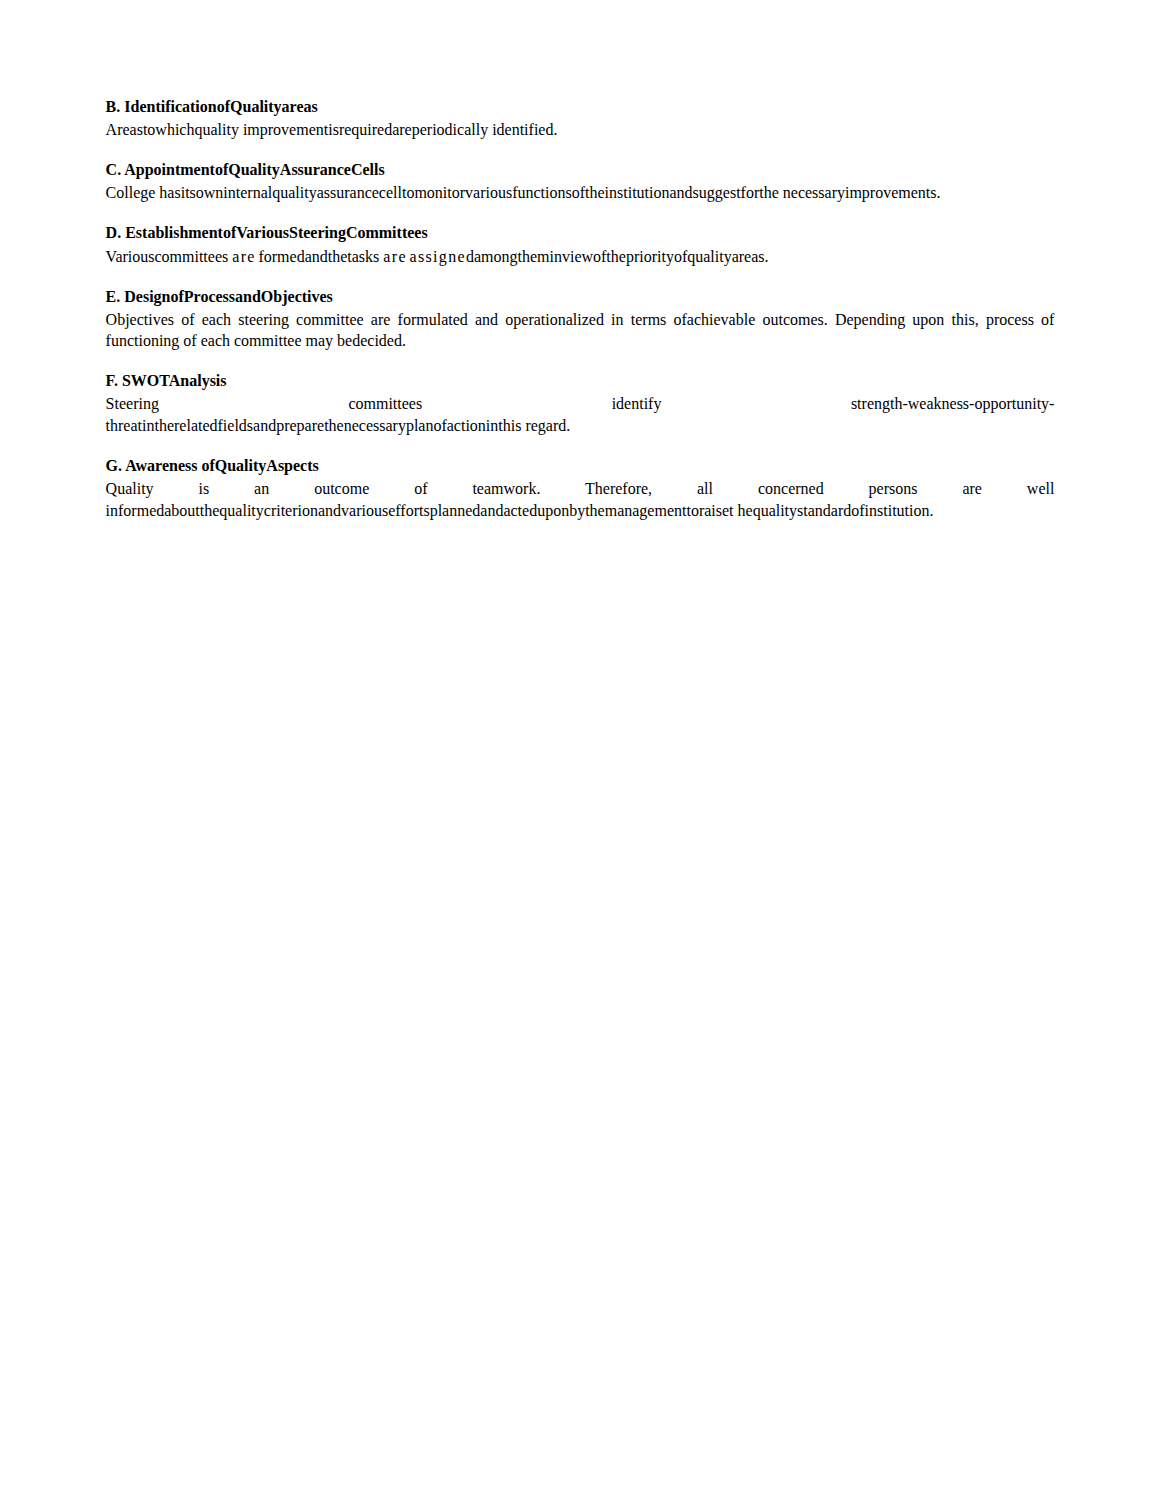B. IdentificationofQualityareas
Areastowhichquality improvementisrequiredareperiodically identified.
C. AppointmentofQualityAssuranceCells
College hasitsowninternalqualityassurancecelltomonitorvariousfunctionsoftheinstitutionandsuggestforthe necessaryimprovements.
D. EstablishmentofVariousSteeringCommittees
Variouscommittees a r e formedandthetasks a r e a s s i g n e damongtheminviewofthepriorityofqualityareas.
E. DesignofProcessandObjectives
Objectives of each steering committee are formulated and operationalized in terms ofachievable outcomes. Depending upon this, process of functioning of each committee may bedecided.
F. SWOTAnalysis
Steering committees identify strength-weakness-opportunity-
threatintherelatedfieldsandpreparethenecessaryplanofactioninthis regard.
G. Awareness ofQualityAspects
Quality is an outcome of teamwork. Therefore, all concerned persons are well informedaboutthequalitycriterionandvariouseffortsplannedandacteduponbythemanagementtoraiset hequalitystandardofinstitution.